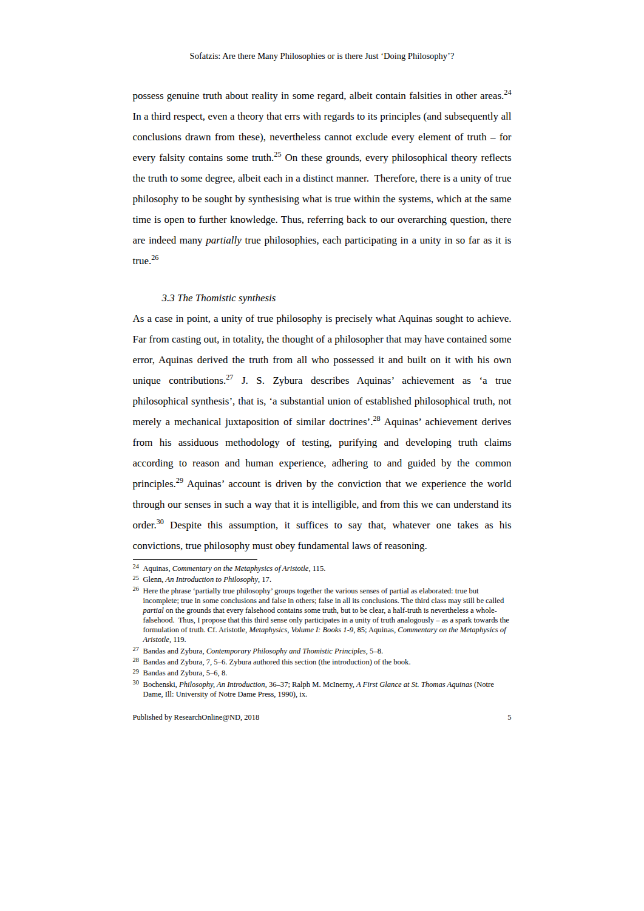Sofatzis: Are there Many Philosophies or is there Just ‘Doing Philosophy’?
possess genuine truth about reality in some regard, albeit contain falsities in other areas.24 In a third respect, even a theory that errs with regards to its principles (and subsequently all conclusions drawn from these), nevertheless cannot exclude every element of truth – for every falsity contains some truth.25 On these grounds, every philosophical theory reflects the truth to some degree, albeit each in a distinct manner. Therefore, there is a unity of true philosophy to be sought by synthesising what is true within the systems, which at the same time is open to further knowledge. Thus, referring back to our overarching question, there are indeed many partially true philosophies, each participating in a unity in so far as it is true.26
3.3 The Thomistic synthesis
As a case in point, a unity of true philosophy is precisely what Aquinas sought to achieve. Far from casting out, in totality, the thought of a philosopher that may have contained some error, Aquinas derived the truth from all who possessed it and built on it with his own unique contributions.27 J. S. Zybura describes Aquinas’ achievement as ‘a true philosophical synthesis’, that is, ‘a substantial union of established philosophical truth, not merely a mechanical juxtaposition of similar doctrines’.28 Aquinas’ achievement derives from his assiduous methodology of testing, purifying and developing truth claims according to reason and human experience, adhering to and guided by the common principles.29 Aquinas’ account is driven by the conviction that we experience the world through our senses in such a way that it is intelligible, and from this we can understand its order.30 Despite this assumption, it suffices to say that, whatever one takes as his convictions, true philosophy must obey fundamental laws of reasoning.
24 Aquinas, Commentary on the Metaphysics of Aristotle, 115.
25 Glenn, An Introduction to Philosophy, 17.
26 Here the phrase ‘partially true philosophy’ groups together the various senses of partial as elaborated: true but incomplete; true in some conclusions and false in others; false in all its conclusions. The third class may still be called partial on the grounds that every falsehood contains some truth, but to be clear, a half-truth is nevertheless a whole-falsehood. Thus, I propose that this third sense only participates in a unity of truth analogously – as a spark towards the formulation of truth. Cf. Aristotle, Metaphysics, Volume I: Books 1-9, 85; Aquinas, Commentary on the Metaphysics of Aristotle, 119.
27 Bandas and Zybura, Contemporary Philosophy and Thomistic Principles, 5–8.
28 Bandas and Zybura, 7, 5–6. Zybura authored this section (the introduction) of the book.
29 Bandas and Zybura, 5–6, 8.
30 Bochenski, Philosophy, An Introduction, 36–37; Ralph M. McInerny, A First Glance at St. Thomas Aquinas (Notre Dame, Ill: University of Notre Dame Press, 1990), ix.
Published by ResearchOnline@ND, 2018
5